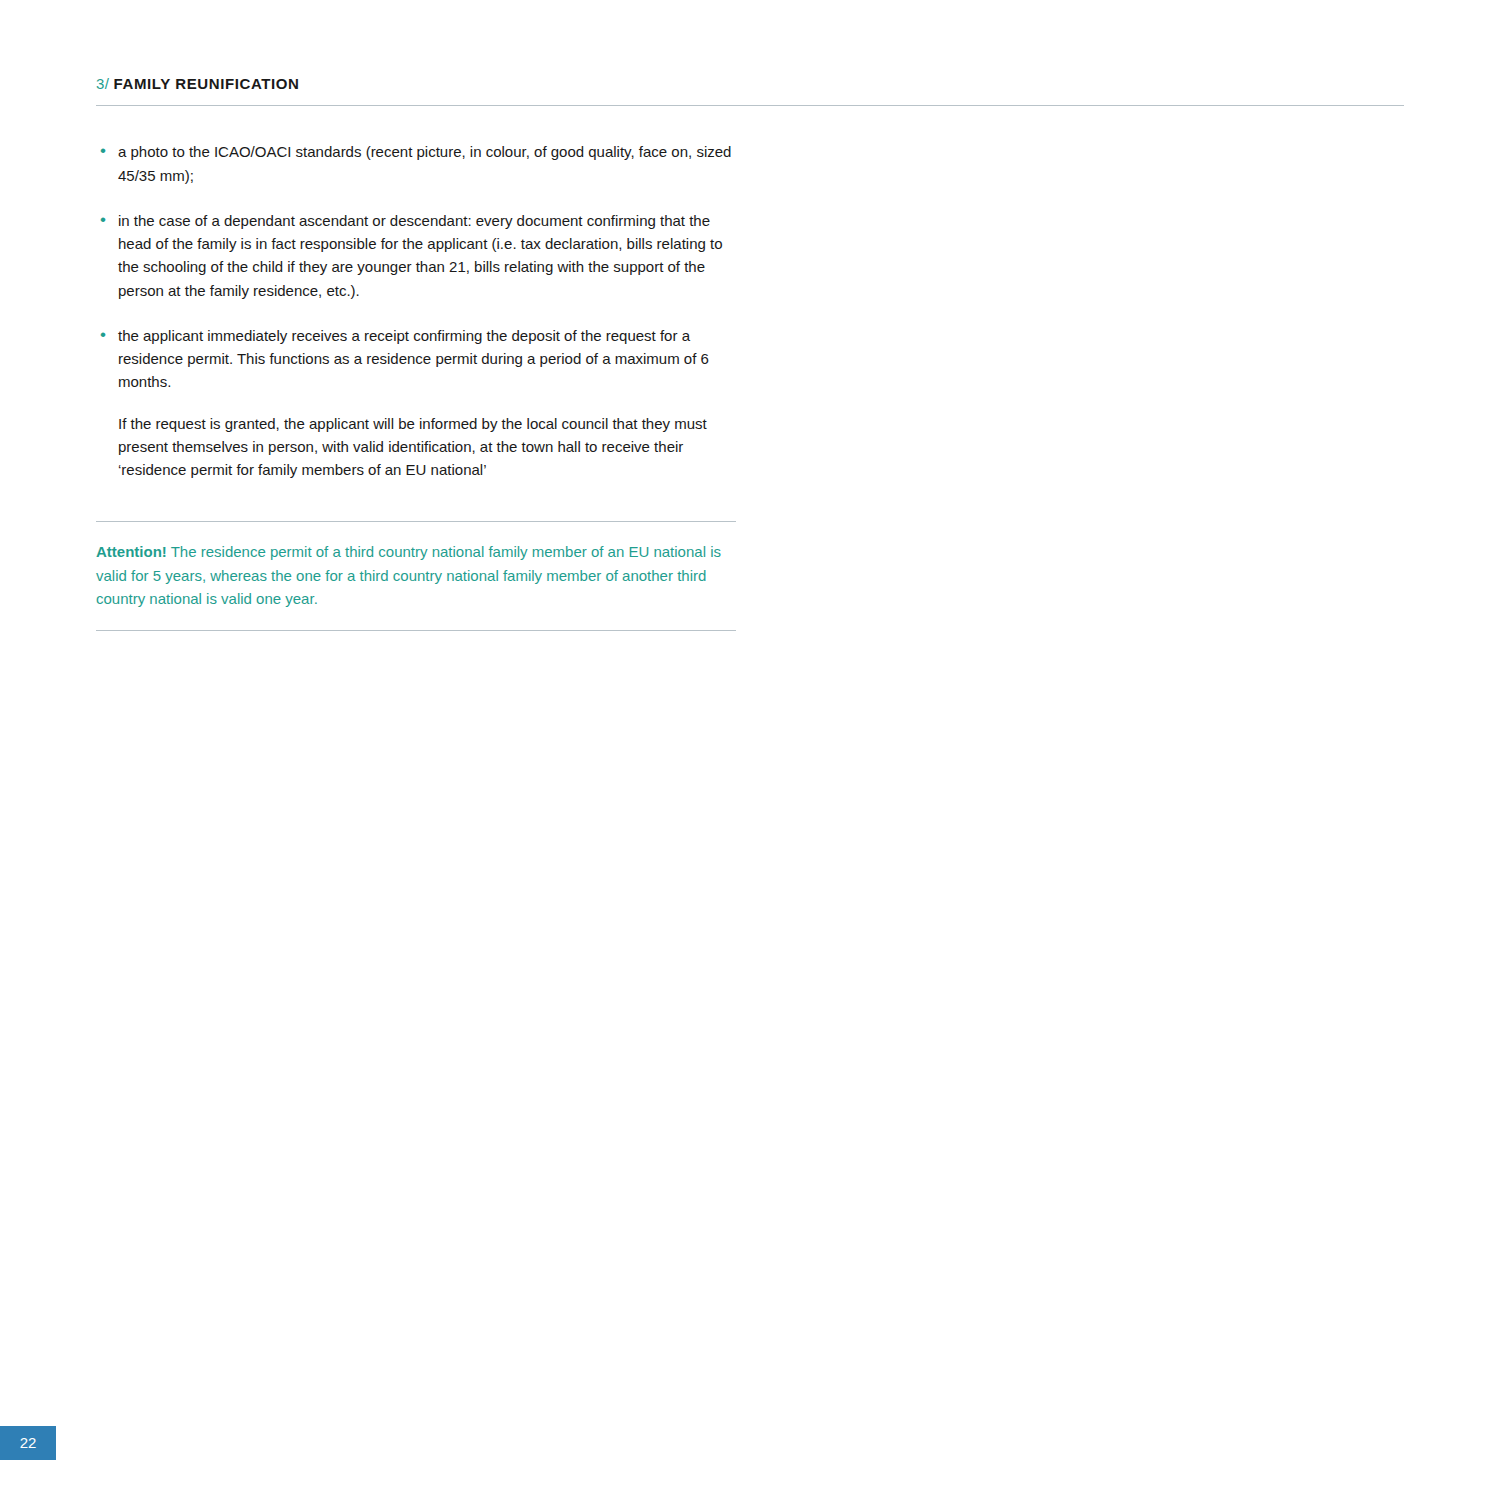3/ FAMILY REUNIFICATION
a photo to the ICAO/OACI standards (recent picture, in colour, of good quality, face on, sized 45/35 mm);
in the case of a dependant ascendant or descendant: every document confirming that the head of the family is in fact responsible for the applicant (i.e. tax declaration, bills relating to the schooling of the child if they are younger than 21, bills relating with the support of the person at the family residence, etc.).
the applicant immediately receives a receipt confirming the deposit of the request for a residence permit. This functions as a residence permit during a period of a maximum of 6 months.
If the request is granted, the applicant will be informed by the local council that they must present themselves in person, with valid identification, at the town hall to receive their ‘residence permit for family members of an EU national’
Attention! The residence permit of a third country national family member of an EU national is valid for 5 years, whereas the one for a third country national family member of another third country national is valid one year.
22